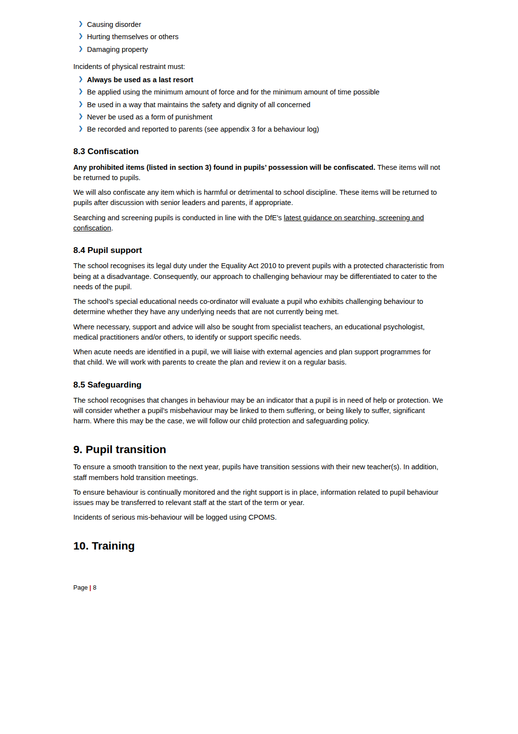Causing disorder
Hurting themselves or others
Damaging property
Incidents of physical restraint must:
Always be used as a last resort
Be applied using the minimum amount of force and for the minimum amount of time possible
Be used in a way that maintains the safety and dignity of all concerned
Never be used as a form of punishment
Be recorded and reported to parents (see appendix 3 for a behaviour log)
8.3 Confiscation
Any prohibited items (listed in section 3) found in pupils’ possession will be confiscated. These items will not be returned to pupils.
We will also confiscate any item which is harmful or detrimental to school discipline. These items will be returned to pupils after discussion with senior leaders and parents, if appropriate.
Searching and screening pupils is conducted in line with the DfE’s latest guidance on searching, screening and confiscation.
8.4 Pupil support
The school recognises its legal duty under the Equality Act 2010 to prevent pupils with a protected characteristic from being at a disadvantage. Consequently, our approach to challenging behaviour may be differentiated to cater to the needs of the pupil.
The school’s special educational needs co-ordinator will evaluate a pupil who exhibits challenging behaviour to determine whether they have any underlying needs that are not currently being met.
Where necessary, support and advice will also be sought from specialist teachers, an educational psychologist, medical practitioners and/or others, to identify or support specific needs.
When acute needs are identified in a pupil, we will liaise with external agencies and plan support programmes for that child. We will work with parents to create the plan and review it on a regular basis.
8.5 Safeguarding
The school recognises that changes in behaviour may be an indicator that a pupil is in need of help or protection. We will consider whether a pupil’s misbehaviour may be linked to them suffering, or being likely to suffer, significant harm. Where this may be the case, we will follow our child protection and safeguarding policy.
9. Pupil transition
To ensure a smooth transition to the next year, pupils have transition sessions with their new teacher(s). In addition, staff members hold transition meetings.
To ensure behaviour is continually monitored and the right support is in place, information related to pupil behaviour issues may be transferred to relevant staff at the start of the term or year.
Incidents of serious mis-behaviour will be logged using CPOMS.
10. Training
Page | 8